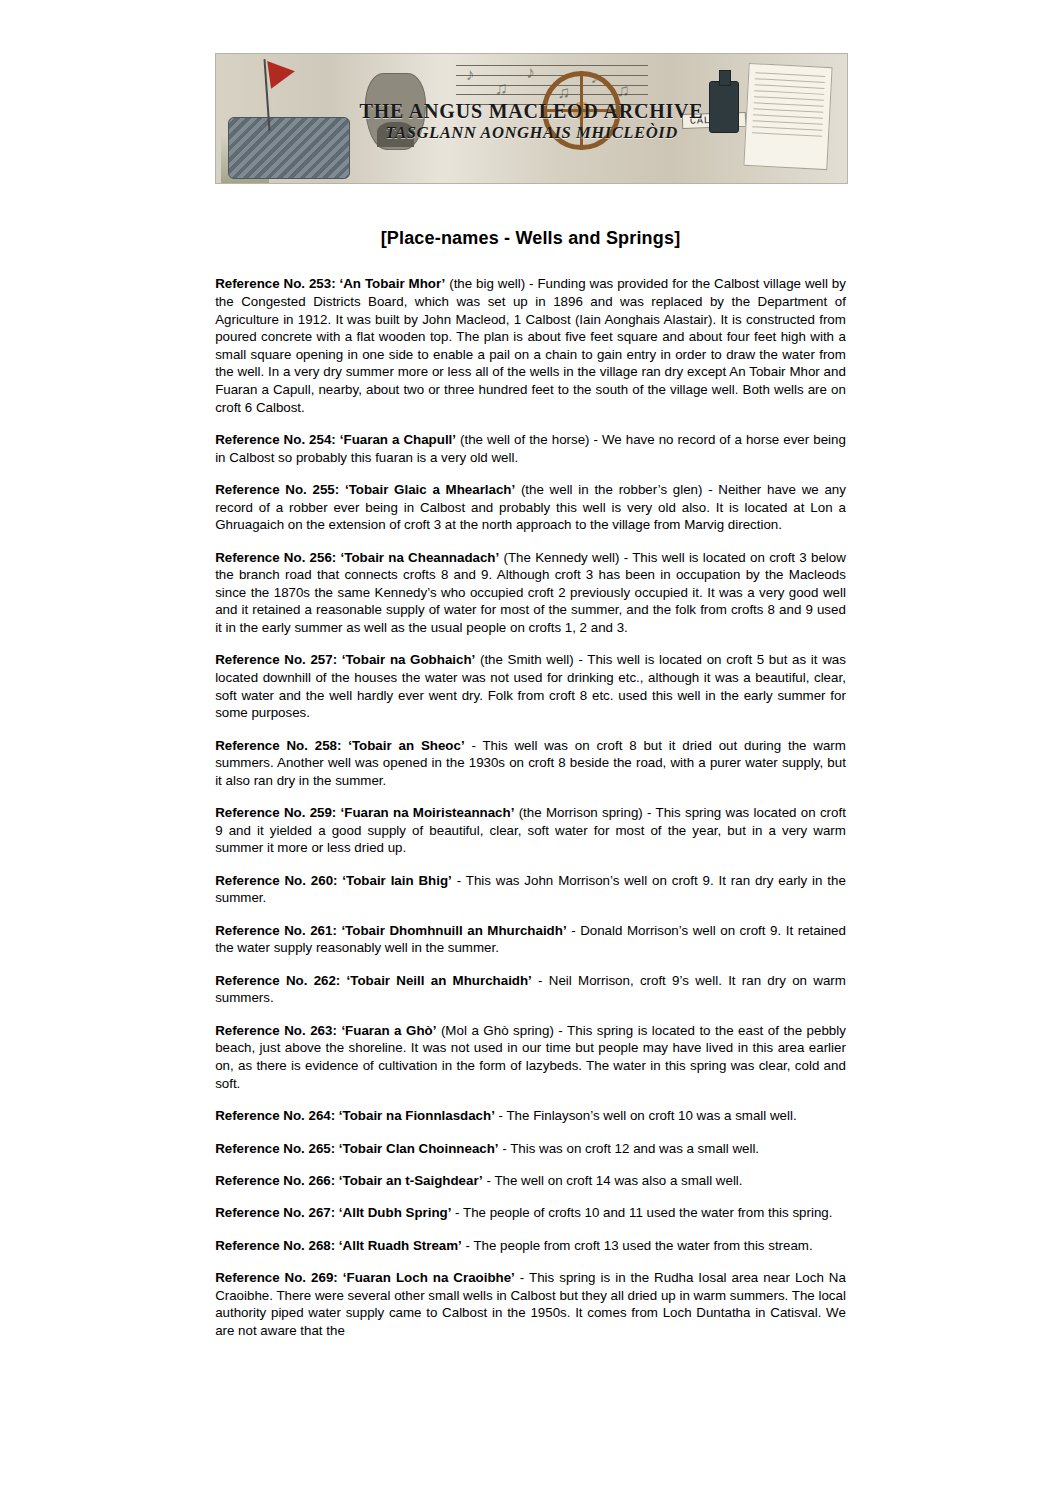♪ ♫ ♪ ♫ ♪ ♫
CALBOST
THE ANGUS MACLEOD ARCHIVE
TASGLANN AONGHAIS MHICLEÒID
[Place-names - Wells and Springs]
Reference No. 253: ‘An Tobair Mhor’ (the big well) - Funding was provided for the Calbost village well by the Congested Districts Board, which was set up in 1896 and was replaced by the Department of Agriculture in 1912. It was built by John Macleod, 1 Calbost (Iain Aonghais Alastair). It is constructed from poured concrete with a flat wooden top. The plan is about five feet square and about four feet high with a small square opening in one side to enable a pail on a chain to gain entry in order to draw the water from the well. In a very dry summer more or less all of the wells in the village ran dry except An Tobair Mhor and Fuaran a Capull, nearby, about two or three hundred feet to the south of the village well. Both wells are on croft 6 Calbost.
Reference No. 254: ‘Fuaran a Chapull’ (the well of the horse) - We have no record of a horse ever being in Calbost so probably this fuaran is a very old well.
Reference No. 255: ‘Tobair Glaic a Mhearlach’ (the well in the robber’s glen) - Neither have we any record of a robber ever being in Calbost and probably this well is very old also. It is located at Lon a Ghruagaich on the extension of croft 3 at the north approach to the village from Marvig direction.
Reference No. 256: ‘Tobair na Cheannadach’ (The Kennedy well) - This well is located on croft 3 below the branch road that connects crofts 8 and 9. Although croft 3 has been in occupation by the Macleods since the 1870s the same Kennedy’s who occupied croft 2 previously occupied it. It was a very good well and it retained a reasonable supply of water for most of the summer, and the folk from crofts 8 and 9 used it in the early summer as well as the usual people on crofts 1, 2 and 3.
Reference No. 257: ‘Tobair na Gobhaich’ (the Smith well) - This well is located on croft 5 but as it was located downhill of the houses the water was not used for drinking etc., although it was a beautiful, clear, soft water and the well hardly ever went dry. Folk from croft 8 etc. used this well in the early summer for some purposes.
Reference No. 258: ‘Tobair an Sheoc’ - This well was on croft 8 but it dried out during the warm summers. Another well was opened in the 1930s on croft 8 beside the road, with a purer water supply, but it also ran dry in the summer.
Reference No. 259: ‘Fuaran na Moiristeannach’ (the Morrison spring) - This spring was located on croft 9 and it yielded a good supply of beautiful, clear, soft water for most of the year, but in a very warm summer it more or less dried up.
Reference No. 260: ‘Tobair Iain Bhig’ - This was John Morrison’s well on croft 9. It ran dry early in the summer.
Reference No. 261: ‘Tobair Dhomhnuill an Mhurchaidh’ - Donald Morrison’s well on croft 9. It retained the water supply reasonably well in the summer.
Reference No. 262: ‘Tobair Neill an Mhurchaidh’ - Neil Morrison, croft 9’s well. It ran dry on warm summers.
Reference No. 263: ‘Fuaran a Ghò’ (Mol a Ghò spring) - This spring is located to the east of the pebbly beach, just above the shoreline. It was not used in our time but people may have lived in this area earlier on, as there is evidence of cultivation in the form of lazybeds. The water in this spring was clear, cold and soft.
Reference No. 264: ‘Tobair na Fionnlasdach’ - The Finlayson’s well on croft 10 was a small well.
Reference No. 265: ‘Tobair Clan Choinneach’ - This was on croft 12 and was a small well.
Reference No. 266: ‘Tobair an t-Saighdear’ - The well on croft 14 was also a small well.
Reference No. 267: ‘Allt Dubh Spring’ - The people of crofts 10 and 11 used the water from this spring.
Reference No. 268: ‘Allt Ruadh Stream’ - The people from croft 13 used the water from this stream.
Reference No. 269: ‘Fuaran Loch na Craoibhe’ - This spring is in the Rudha Iosal area near Loch Na Craoibhe. There were several other small wells in Calbost but they all dried up in warm summers. The local authority piped water supply came to Calbost in the 1950s. It comes from Loch Duntatha in Catisval. We are not aware that the